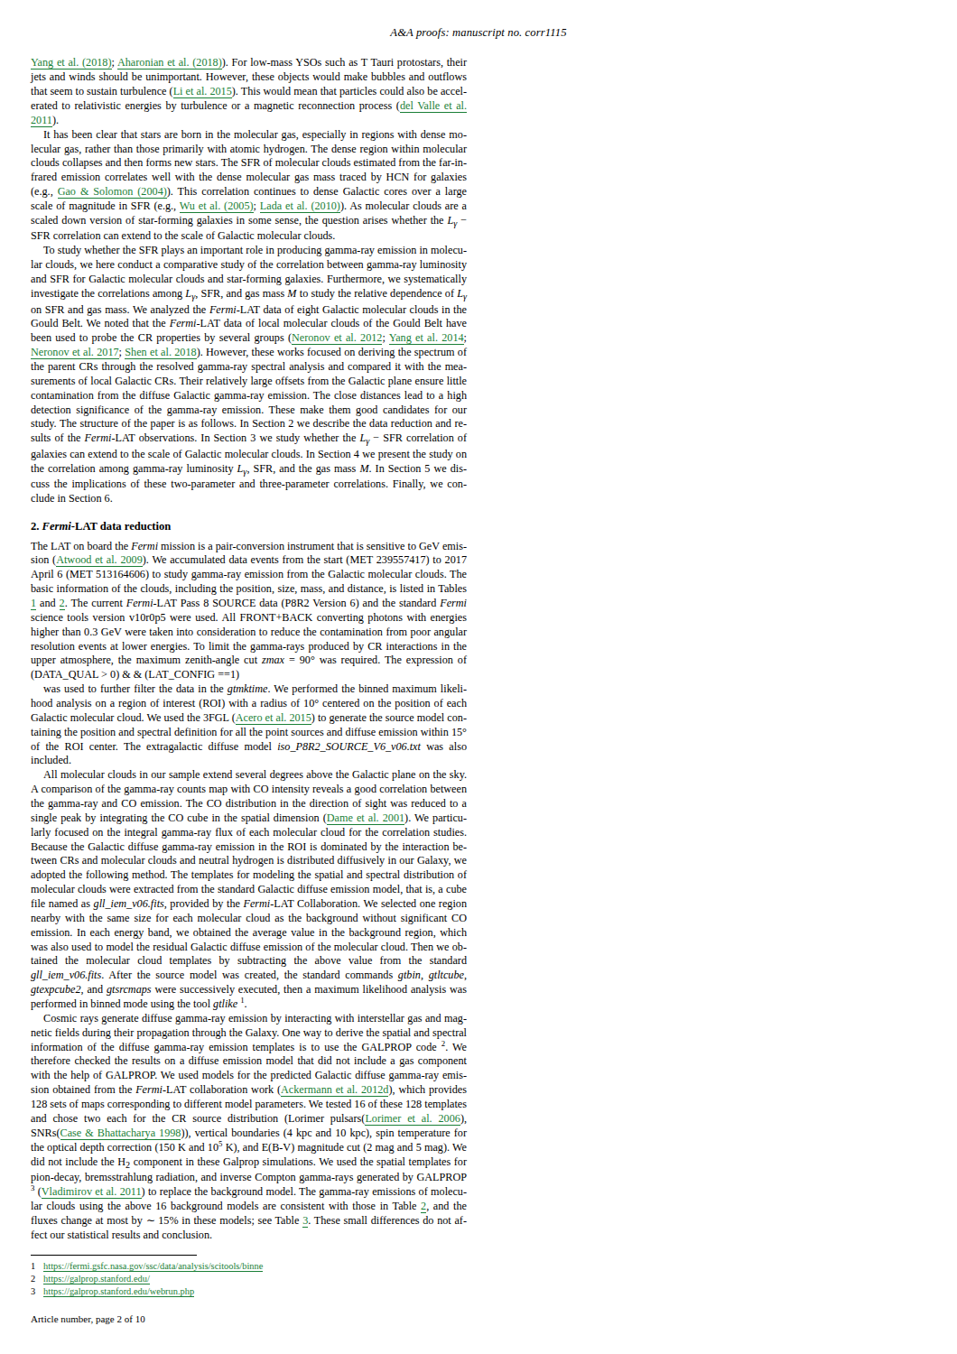A&A proofs: manuscript no. corr1115
Yang et al. (2018); Aharonian et al. (2018)). For low-mass YSOs such as T Tauri protostars, their jets and winds should be unimportant. However, these objects would make bubbles and outflows that seem to sustain turbulence (Li et al. 2015). This would mean that particles could also be accelerated to relativistic energies by turbulence or a magnetic reconnection process (del Valle et al. 2011).
It has been clear that stars are born in the molecular gas, especially in regions with dense molecular gas, rather than those primarily with atomic hydrogen. The dense region within molecular clouds collapses and then forms new stars. The SFR of molecular clouds estimated from the far-infrared emission correlates well with the dense molecular gas mass traced by HCN for galaxies (e.g., Gao & Solomon (2004)). This correlation continues to dense Galactic cores over a large scale of magnitude in SFR (e.g., Wu et al. (2005); Lada et al. (2010)). As molecular clouds are a scaled down version of star-forming galaxies in some sense, the question arises whether the Lγ − SFR correlation can extend to the scale of Galactic molecular clouds.
To study whether the SFR plays an important role in producing gamma-ray emission in molecular clouds, we here conduct a comparative study of the correlation between gamma-ray luminosity and SFR for Galactic molecular clouds and star-forming galaxies. Furthermore, we systematically investigate the correlations among Lγ, SFR, and gas mass M to study the relative dependence of Lγ on SFR and gas mass. We analyzed the Fermi-LAT data of eight Galactic molecular clouds in the Gould Belt. We noted that the Fermi-LAT data of local molecular clouds of the Gould Belt have been used to probe the CR properties by several groups (Neronov et al. 2012; Yang et al. 2014; Neronov et al. 2017; Shen et al. 2018). However, these works focused on deriving the spectrum of the parent CRs through the resolved gamma-ray spectral analysis and compared it with the measurements of local Galactic CRs. Their relatively large offsets from the Galactic plane ensure little contamination from the diffuse Galactic gamma-ray emission. The close distances lead to a high detection significance of the gamma-ray emission. These make them good candidates for our study. The structure of the paper is as follows. In Section 2 we describe the data reduction and results of the Fermi-LAT observations. In Section 3 we study whether the Lγ − SFR correlation of galaxies can extend to the scale of Galactic molecular clouds. In Section 4 we present the study on the correlation among gamma-ray luminosity Lγ, SFR, and the gas mass M. In Section 5 we discuss the implications of these two-parameter and three-parameter correlations. Finally, we conclude in Section 6.
2. Fermi-LAT data reduction
The LAT on board the Fermi mission is a pair-conversion instrument that is sensitive to GeV emission (Atwood et al. 2009). We accumulated data events from the start (MET 239557417) to 2017 April 6 (MET 513164606) to study gamma-ray emission from the Galactic molecular clouds. The basic information of the clouds, including the position, size, mass, and distance, is listed in Tables 1 and 2. The current Fermi-LAT Pass 8 SOURCE data (P8R2 Version 6) and the standard Fermi science tools version v10r0p5 were used. All FRONT+BACK converting photons with energies higher than 0.3 GeV were taken into consideration to reduce the contamination from poor angular resolution events at lower energies. To limit the gamma-rays produced by CR interactions in the upper atmosphere, the maximum zenith-angle cut zmax = 90° was required. The expression of (DATA_QUAL > 0) & & (LAT_CONFIG ==1)
was used to further filter the data in the gtmktime. We performed the binned maximum likelihood analysis on a region of interest (ROI) with a radius of 10° centered on the position of each Galactic molecular cloud. We used the 3FGL (Acero et al. 2015) to generate the source model containing the position and spectral definition for all the point sources and diffuse emission within 15° of the ROI center. The extragalactic diffuse model iso_P8R2_SOURCE_V6_v06.txt was also included.
All molecular clouds in our sample extend several degrees above the Galactic plane on the sky. A comparison of the gamma-ray counts map with CO intensity reveals a good correlation between the gamma-ray and CO emission. The CO distribution in the direction of sight was reduced to a single peak by integrating the CO cube in the spatial dimension (Dame et al. 2001). We particularly focused on the integral gamma-ray flux of each molecular cloud for the correlation studies. Because the Galactic diffuse gamma-ray emission in the ROI is dominated by the interaction between CRs and molecular clouds and neutral hydrogen is distributed diffusively in our Galaxy, we adopted the following method. The templates for modeling the spatial and spectral distribution of molecular clouds were extracted from the standard Galactic diffuse emission model, that is, a cube file named as gll_iem_v06.fits, provided by the Fermi-LAT Collaboration. We selected one region nearby with the same size for each molecular cloud as the background without significant CO emission. In each energy band, we obtained the average value in the background region, which was also used to model the residual Galactic diffuse emission of the molecular cloud. Then we obtained the molecular cloud templates by subtracting the above value from the standard gll_iem_v06.fits. After the source model was created, the standard commands gtbin, gtltcube, gtexpcube2, and gtsrcmaps were successively executed, then a maximum likelihood analysis was performed in binned mode using the tool gtlike 1.
Cosmic rays generate diffuse gamma-ray emission by interacting with interstellar gas and magnetic fields during their propagation through the Galaxy. One way to derive the spatial and spectral information of the diffuse gamma-ray emission templates is to use the GALPROP code 2. We therefore checked the results on a diffuse emission model that did not include a gas component with the help of GALPROP. We used models for the predicted Galactic diffuse gamma-ray emission obtained from the Fermi-LAT collaboration work (Ackermann et al. 2012d), which provides 128 sets of maps corresponding to different model parameters. We tested 16 of these 128 templates and chose two each for the CR source distribution (Lorimer pulsars(Lorimer et al. 2006), SNRs(Case & Bhattacharya 1998)), vertical boundaries (4 kpc and 10 kpc), spin temperature for the optical depth correction (150 K and 105 K), and E(B-V) magnitude cut (2 mag and 5 mag). We did not include the H2 component in these Galprop simulations. We used the spatial templates for pion-decay, bremsstrahlung radiation, and inverse Compton gamma-rays generated by GALPROP 3 (Vladimirov et al. 2011) to replace the background model. The gamma-ray emissions of molecular clouds using the above 16 background models are consistent with those in Table 2, and the fluxes change at most by ∼ 15% in these models; see Table 3. These small differences do not affect our statistical results and conclusion.
1 https://fermi.gsfc.nasa.gov/ssc/data/analysis/scitools/binne
2 https://galprop.stanford.edu/
3 https://galprop.stanford.edu/webrun.php
Article number, page 2 of 10